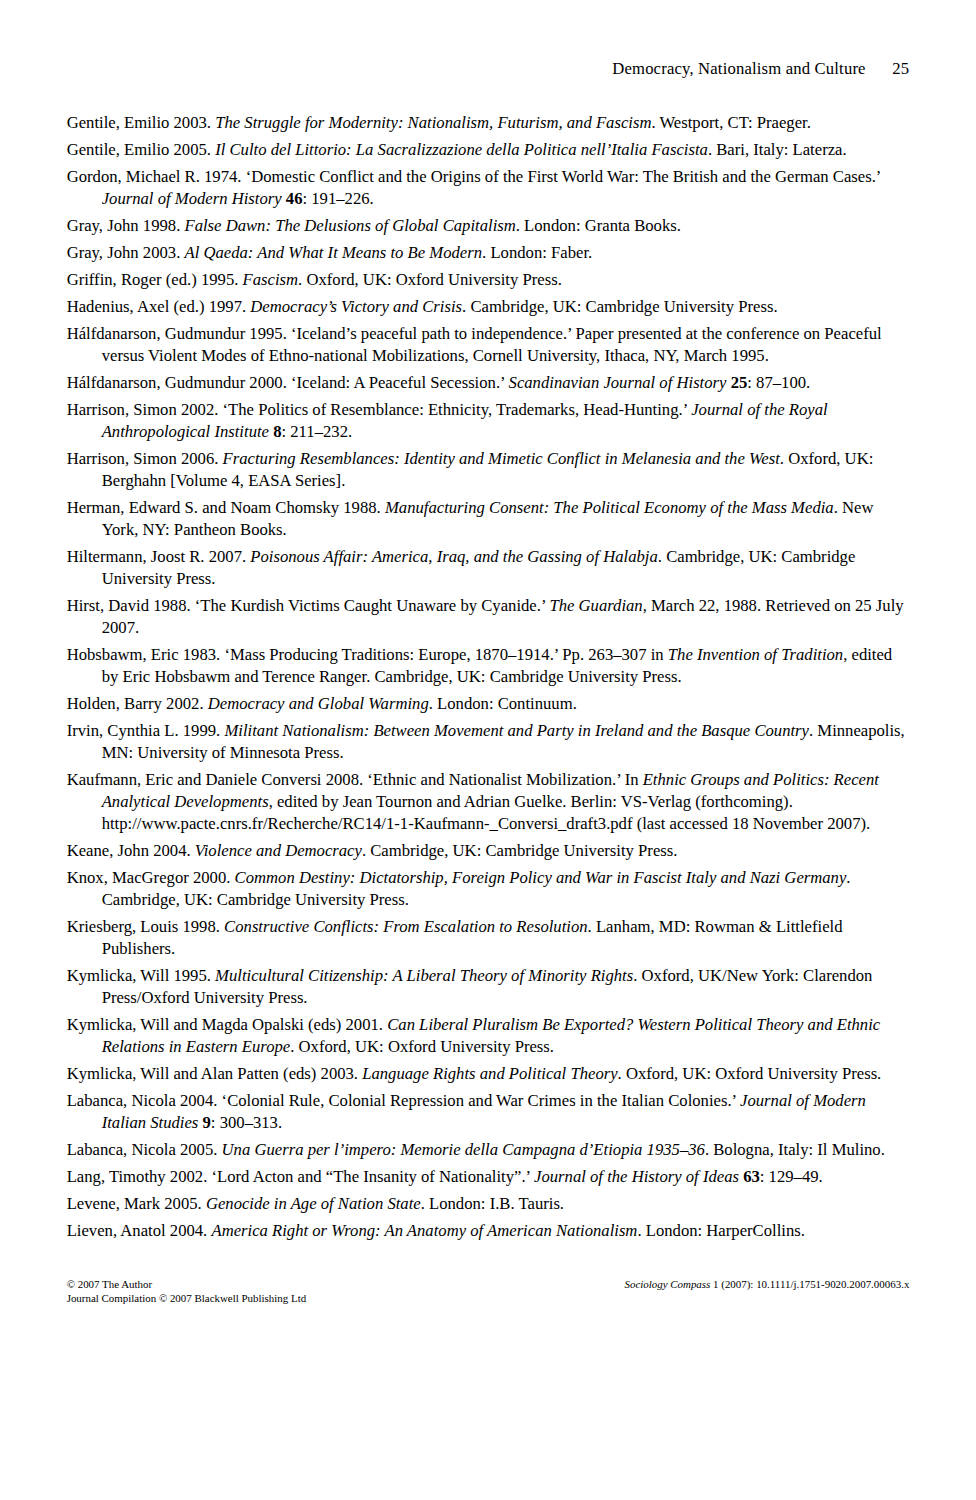Democracy, Nationalism and Culture 25
Gentile, Emilio 2003. The Struggle for Modernity: Nationalism, Futurism, and Fascism. Westport, CT: Praeger.
Gentile, Emilio 2005. Il Culto del Littorio: La Sacralizzazione della Politica nell’Italia Fascista. Bari, Italy: Laterza.
Gordon, Michael R. 1974. ‘Domestic Conflict and the Origins of the First World War: The British and the German Cases.’ Journal of Modern History 46: 191–226.
Gray, John 1998. False Dawn: The Delusions of Global Capitalism. London: Granta Books.
Gray, John 2003. Al Qaeda: And What It Means to Be Modern. London: Faber.
Griffin, Roger (ed.) 1995. Fascism. Oxford, UK: Oxford University Press.
Hadenius, Axel (ed.) 1997. Democracy’s Victory and Crisis. Cambridge, UK: Cambridge University Press.
Hálfdanarson, Gudmundur 1995. ‘Iceland’s peaceful path to independence.’ Paper presented at the conference on Peaceful versus Violent Modes of Ethno-national Mobilizations, Cornell University, Ithaca, NY, March 1995.
Hálfdanarson, Gudmundur 2000. ‘Iceland: A Peaceful Secession.’ Scandinavian Journal of History 25: 87–100.
Harrison, Simon 2002. ‘The Politics of Resemblance: Ethnicity, Trademarks, Head-Hunting.’ Journal of the Royal Anthropological Institute 8: 211–232.
Harrison, Simon 2006. Fracturing Resemblances: Identity and Mimetic Conflict in Melanesia and the West. Oxford, UK: Berghahn [Volume 4, EASA Series].
Herman, Edward S. and Noam Chomsky 1988. Manufacturing Consent: The Political Economy of the Mass Media. New York, NY: Pantheon Books.
Hiltermann, Joost R. 2007. Poisonous Affair: America, Iraq, and the Gassing of Halabja. Cambridge, UK: Cambridge University Press.
Hirst, David 1988. ‘The Kurdish Victims Caught Unaware by Cyanide.’ The Guardian, March 22, 1988. Retrieved on 25 July 2007.
Hobsbawm, Eric 1983. ‘Mass Producing Traditions: Europe, 1870–1914.’ Pp. 263–307 in The Invention of Tradition, edited by Eric Hobsbawm and Terence Ranger. Cambridge, UK: Cambridge University Press.
Holden, Barry 2002. Democracy and Global Warming. London: Continuum.
Irvin, Cynthia L. 1999. Militant Nationalism: Between Movement and Party in Ireland and the Basque Country. Minneapolis, MN: University of Minnesota Press.
Kaufmann, Eric and Daniele Conversi 2008. ‘Ethnic and Nationalist Mobilization.’ In Ethnic Groups and Politics: Recent Analytical Developments, edited by Jean Tournon and Adrian Guelke. Berlin: VS-Verlag (forthcoming). http://www.pacte.cnrs.fr/Recherche/RC14/1-1-Kaufmann-_Conversi_draft3.pdf (last accessed 18 November 2007).
Keane, John 2004. Violence and Democracy. Cambridge, UK: Cambridge University Press.
Knox, MacGregor 2000. Common Destiny: Dictatorship, Foreign Policy and War in Fascist Italy and Nazi Germany. Cambridge, UK: Cambridge University Press.
Kriesberg, Louis 1998. Constructive Conflicts: From Escalation to Resolution. Lanham, MD: Rowman & Littlefield Publishers.
Kymlicka, Will 1995. Multicultural Citizenship: A Liberal Theory of Minority Rights. Oxford, UK/New York: Clarendon Press/Oxford University Press.
Kymlicka, Will and Magda Opalski (eds) 2001. Can Liberal Pluralism Be Exported? Western Political Theory and Ethnic Relations in Eastern Europe. Oxford, UK: Oxford University Press.
Kymlicka, Will and Alan Patten (eds) 2003. Language Rights and Political Theory. Oxford, UK: Oxford University Press.
Labanca, Nicola 2004. ‘Colonial Rule, Colonial Repression and War Crimes in the Italian Colonies.’ Journal of Modern Italian Studies 9: 300–313.
Labanca, Nicola 2005. Una Guerra per l’impero: Memorie della Campagna d’Etiopia 1935–36. Bologna, Italy: Il Mulino.
Lang, Timothy 2002. ‘Lord Acton and “The Insanity of Nationality”.’ Journal of the History of Ideas 63: 129–49.
Levene, Mark 2005. Genocide in Age of Nation State. London: I.B. Tauris.
Lieven, Anatol 2004. America Right or Wrong: An Anatomy of American Nationalism. London: HarperCollins.
© 2007 The Author
Journal Compilation © 2007 Blackwell Publishing Ltd
Sociology Compass 1 (2007): 10.1111/j.1751-9020.2007.00063.x